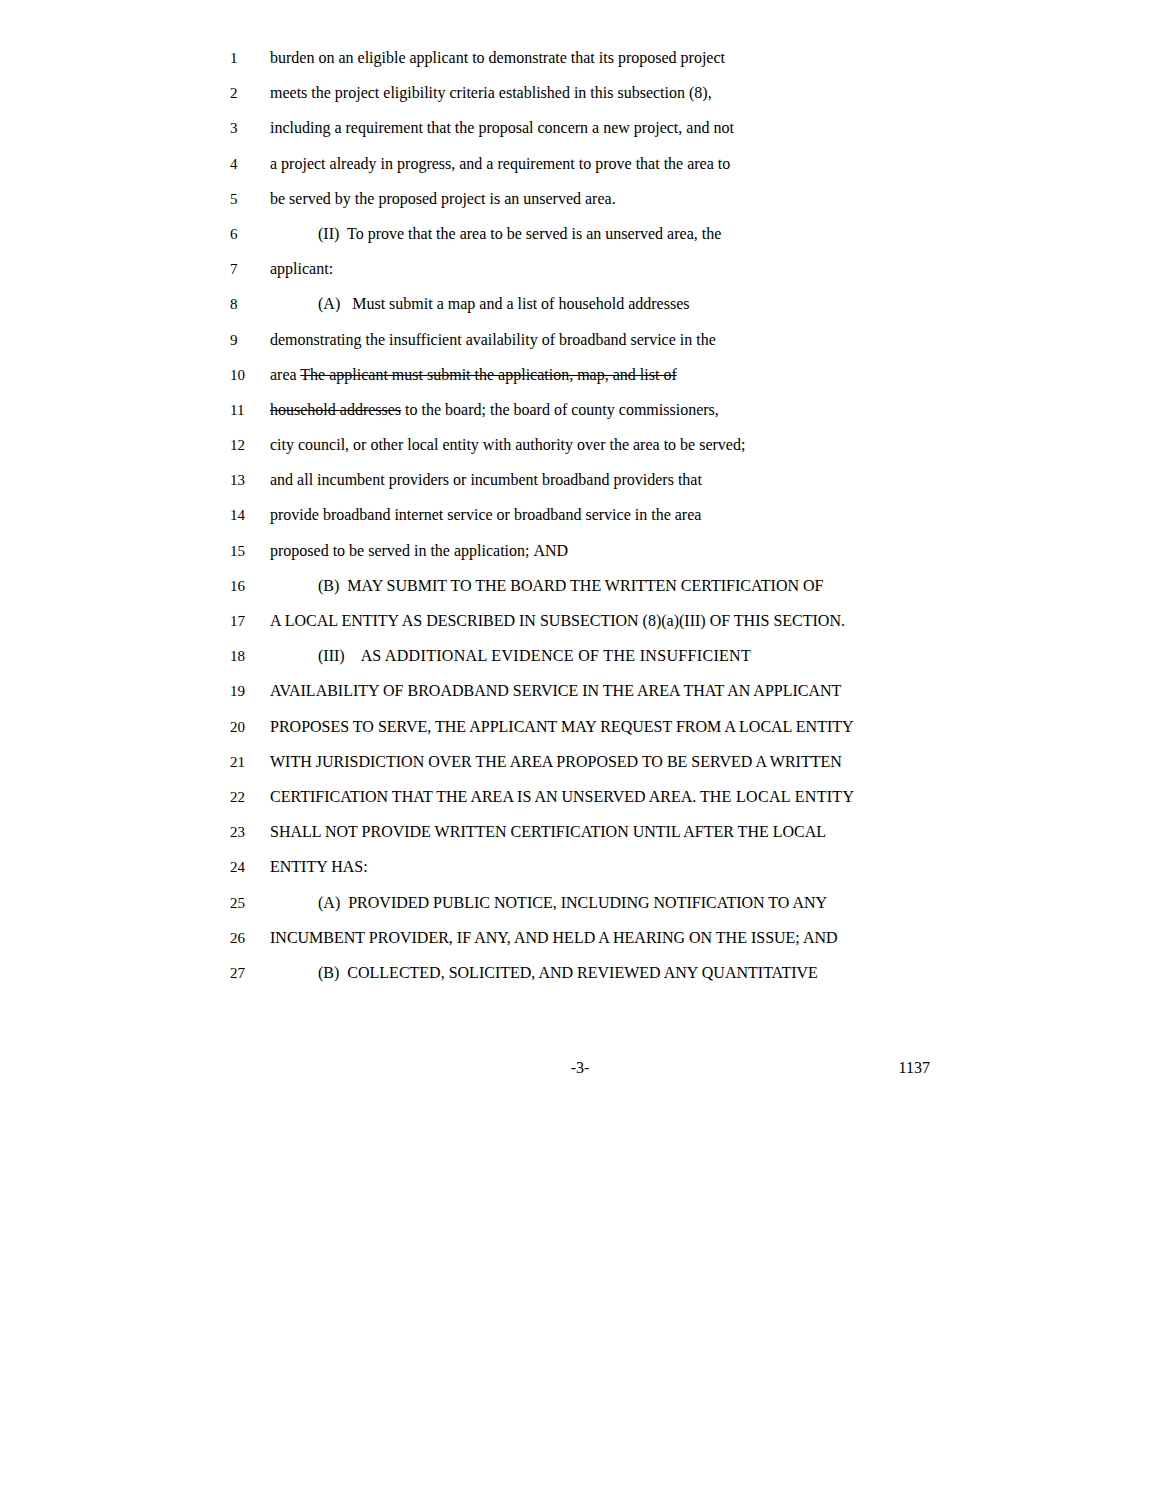1
burden on an eligible applicant to demonstrate that its proposed project
2
meets the project eligibility criteria established in this subsection (8),
3
including a requirement that the proposal concern a new project, and not
4
a project already in progress, and a requirement to prove that the area to
5
be served by the proposed project is an unserved area.
6
(II) To prove that the area to be served is an unserved area, the
7
applicant:
8
(A) Must submit a map and a list of household addresses
9
demonstrating the insufficient availability of broadband service in the
10
area The applicant must submit the application, map, and list of
11
household addresses to the board; the board of county commissioners,
12
city council, or other local entity with authority over the area to be served;
13
and all incumbent providers or incumbent broadband providers that
14
provide broadband internet service or broadband service in the area
15
proposed to be served in the application; AND
16
(B) MAY SUBMIT TO THE BOARD THE WRITTEN CERTIFICATION OF
17
A LOCAL ENTITY AS DESCRIBED IN SUBSECTION (8)(a)(III) OF THIS SECTION.
18
(III) AS ADDITIONAL EVIDENCE OF THE INSUFFICIENT
19
AVAILABILITY OF BROADBAND SERVICE IN THE AREA THAT AN APPLICANT
20
PROPOSES TO SERVE, THE APPLICANT MAY REQUEST FROM A LOCAL ENTITY
21
WITH JURISDICTION OVER THE AREA PROPOSED TO BE SERVED A WRITTEN
22
CERTIFICATION THAT THE AREA IS AN UNSERVED AREA. THE LOCAL ENTITY
23
SHALL NOT PROVIDE WRITTEN CERTIFICATION UNTIL AFTER THE LOCAL
24
ENTITY HAS:
25
(A) PROVIDED PUBLIC NOTICE, INCLUDING NOTIFICATION TO ANY
26
INCUMBENT PROVIDER, IF ANY, AND HELD A HEARING ON THE ISSUE; AND
27
(B) COLLECTED, SOLICITED, AND REVIEWED ANY QUANTITATIVE
-3-
1137